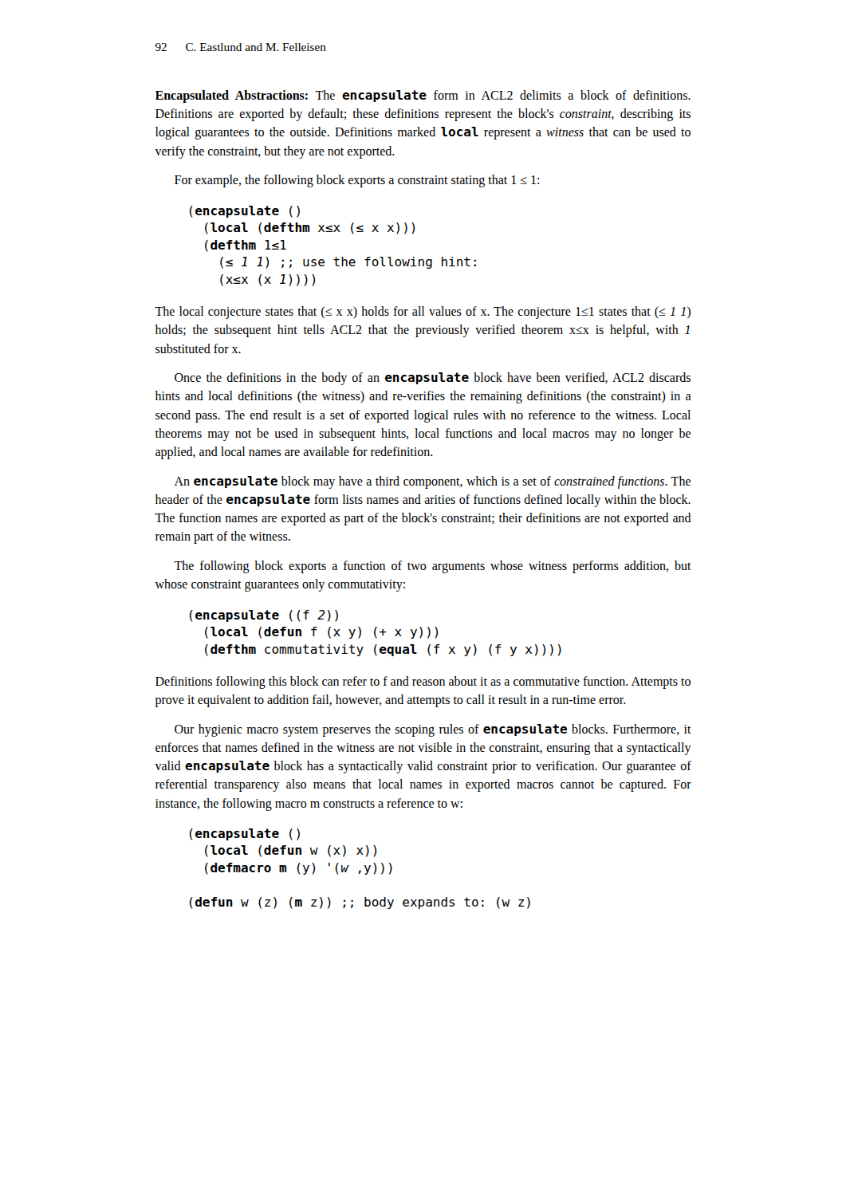92 C. Eastlund and M. Felleisen
Encapsulated Abstractions: The encapsulate form in ACL2 delimits a block of definitions. Definitions are exported by default; these definitions represent the block's constraint, describing its logical guarantees to the outside. Definitions marked local represent a witness that can be used to verify the constraint, but they are not exported.
For example, the following block exports a constraint stating that 1 ≤ 1:
(encapsulate ()
  (local (defthm x≤x (≤ x x)))
  (defthm 1≤1
    (≤ 1 1) ;; use the following hint:
    (x≤x (x 1))))
The local conjecture states that (≤ x x) holds for all values of x. The conjecture 1≤1 states that (≤ 1 1) holds; the subsequent hint tells ACL2 that the previously verified theorem x≤x is helpful, with 1 substituted for x.
Once the definitions in the body of an encapsulate block have been verified, ACL2 discards hints and local definitions (the witness) and re-verifies the remaining definitions (the constraint) in a second pass. The end result is a set of exported logical rules with no reference to the witness. Local theorems may not be used in subsequent hints, local functions and local macros may no longer be applied, and local names are available for redefinition.
An encapsulate block may have a third component, which is a set of constrained functions. The header of the encapsulate form lists names and arities of functions defined locally within the block. The function names are exported as part of the block's constraint; their definitions are not exported and remain part of the witness.
The following block exports a function of two arguments whose witness performs addition, but whose constraint guarantees only commutativity:
(encapsulate ((f 2))
  (local (defun f (x y) (+ x y)))
  (defthm commutativity (equal (f x y) (f y x))))
Definitions following this block can refer to f and reason about it as a commutative function. Attempts to prove it equivalent to addition fail, however, and attempts to call it result in a run-time error.
Our hygienic macro system preserves the scoping rules of encapsulate blocks. Furthermore, it enforces that names defined in the witness are not visible in the constraint, ensuring that a syntactically valid encapsulate block has a syntactically valid constraint prior to verification. Our guarantee of referential transparency also means that local names in exported macros cannot be captured. For instance, the following macro m constructs a reference to w:
(encapsulate ()
  (local (defun w (x) x))
  (defmacro m (y) '(w ,y)))

(defun w (z) (m z)) ;; body expands to: (w z)